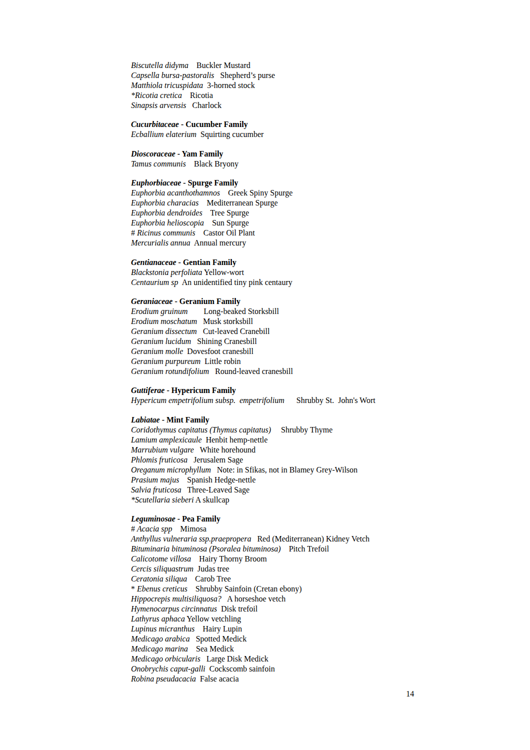Biscutella didyma Buckler Mustard
Capsella bursa-pastoralis Shepherd’s purse
Matthiola tricuspidata 3-horned stock
*Ricotia cretica Ricotia
Sinapsis arvensis Charlock
Cucurbitaceae - Cucumber Family
Ecballium elaterium Squirting cucumber
Dioscoraceae - Yam Family
Tamus communis Black Bryony
Euphorbiaceae - Spurge Family
Euphorbia acanthothamnos Greek Spiny Spurge
Euphorbia characias Mediterranean Spurge
Euphorbia dendroides Tree Spurge
Euphorbia helioscopia Sun Spurge
# Ricinus communis Castor Oil Plant
Mercurialis annua Annual mercury
Gentianaceae - Gentian Family
Blackstonia perfoliata Yellow-wort
Centaurium sp An unidentified tiny pink centaury
Geraniaceae - Geranium Family
Erodium gruinum Long-beaked Storksbill
Erodium moschatum Musk storksbill
Geranium dissectum Cut-leaved Cranebill
Geranium lucidum Shining Cranesbill
Geranium molle Dovesfoot cranesbill
Geranium purpureum Little robin
Geranium rotundifolium Round-leaved cranesbill
Guttiferae - Hypericum Family
Hypericum empetrifolium subsp. empetrifolium Shrubby St. John's Wort
Labiatae - Mint Family
Coridothymus capitatus (Thymus capitatus) Shrubby Thyme
Lamium amplexicaule Henbit hemp-nettle
Marrubium vulgare White horehound
Phlomis fruticosa Jerusalem Sage
Oreganum microphyllum Note: in Sfikas, not in Blamey Grey-Wilson
Prasium majus Spanish Hedge-nettle
Salvia fruticosa Three-Leaved Sage
*Scutellaria sieberi A skullcap
Leguminosae - Pea Family
# Acacia spp Mimosa
Anthyllus vulneraria ssp.praepropera Red (Mediterranean) Kidney Vetch
Bituminaria bituminosa (Psoralea bituminosa) Pitch Trefoil
Calicotome villosa Hairy Thorny Broom
Cercis siliquastrum Judas tree
Ceratonia siliqua Carob Tree
* Ebenus creticus Shrubby Sainfoin (Cretan ebony)
Hippocrepis multisiliquosa? A horseshoe vetch
Hymenocarpus circinnatus Disk trefoil
Lathyrus aphaca Yellow vetchling
Lupinus micranthus Hairy Lupin
Medicago arabica Spotted Medick
Medicago marina Sea Medick
Medicago orbicularis Large Disk Medick
Onobrychis caput-galli Cockscomb sainfoin
Robina pseudacacia False acacia
14